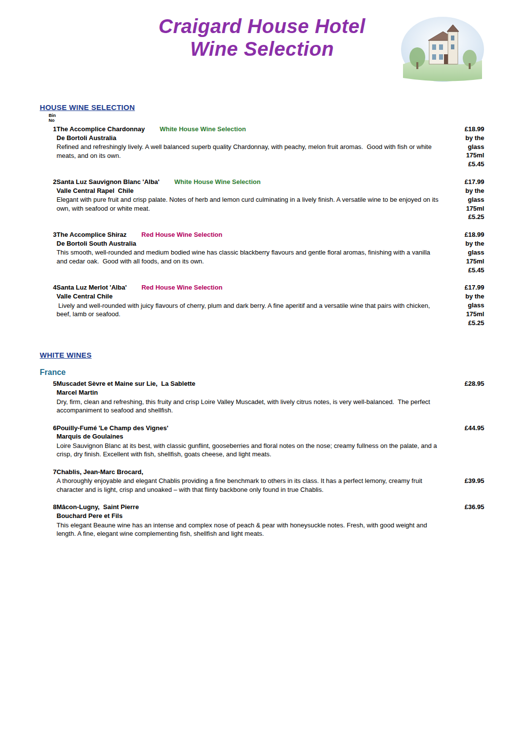Craigard House Hotel
Wine Selection
HOUSE WINE SELECTION
Bin
No
| 1 | The Accomplice Chardonnay White House Wine Selection De Bortoli Australia Refined and refreshingly lively. A well balanced superb quality Chardonnay, with peachy, melon fruit aromas. Good with fish or white meats, and on its own. | £18.99 by the glass 175ml £5.45 |
| 2 | Santa Luz Sauvignon Blanc 'Alba' White House Wine Selection Valle Central Rapel Chile Elegant with pure fruit and crisp palate. Notes of herb and lemon curd culminating in a lively finish. A versatile wine to be enjoyed on its own, with seafood or white meat. | £17.99 by the glass 175ml £5.25 |
| 3 | The Accomplice Shiraz Red House Wine Selection De Bortoli South Australia This smooth, well-rounded and medium bodied wine has classic blackberry flavours and gentle floral aromas, finishing with a vanilla and cedar oak. Good with all foods, and on its own. | £18.99 by the glass 175ml £5.45 |
| 4 | Santa Luz Merlot 'Alba' Red House Wine Selection Valle Central Chile Lively and well-rounded with juicy flavours of cherry, plum and dark berry. A fine aperitif and a versatile wine that pairs with chicken, beef, lamb or seafood. | £17.99 by the glass 175ml £5.25 |
WHITE WINES
France
| 5 | Muscadet Sèvre et Maine sur Lie, La Sablette Marcel Martin Dry, firm, clean and refreshing, this fruity and crisp Loire Valley Muscadet, with lively citrus notes, is very well-balanced. The perfect accompaniment to seafood and shellfish. | £28.95 |
| 6 | Pouilly-Fumé 'Le Champ des Vignes' Marquis de Goulaines Loire Sauvignon Blanc at its best, with classic gunflint, gooseberries and floral notes on the nose; creamy fullness on the palate, and a crisp, dry finish. Excellent with fish, shellfish, goats cheese, and light meats. | £44.95 |
| 7 | Chablis, Jean-Marc Brocard, A thoroughly enjoyable and elegant Chablis providing a fine benchmark to others in its class. It has a perfect lemony, creamy fruit character and is light, crisp and unoaked – with that flinty backbone only found in true Chablis. | £39.95 |
| 8 | Mâcon-Lugny, Saint Pierre Bouchard Pere et Fils This elegant Beaune wine has an intense and complex nose of peach & pear with honeysuckle notes. Fresh, with good weight and length. A fine, elegant wine complementing fish, shellfish and light meats. | £36.95 |